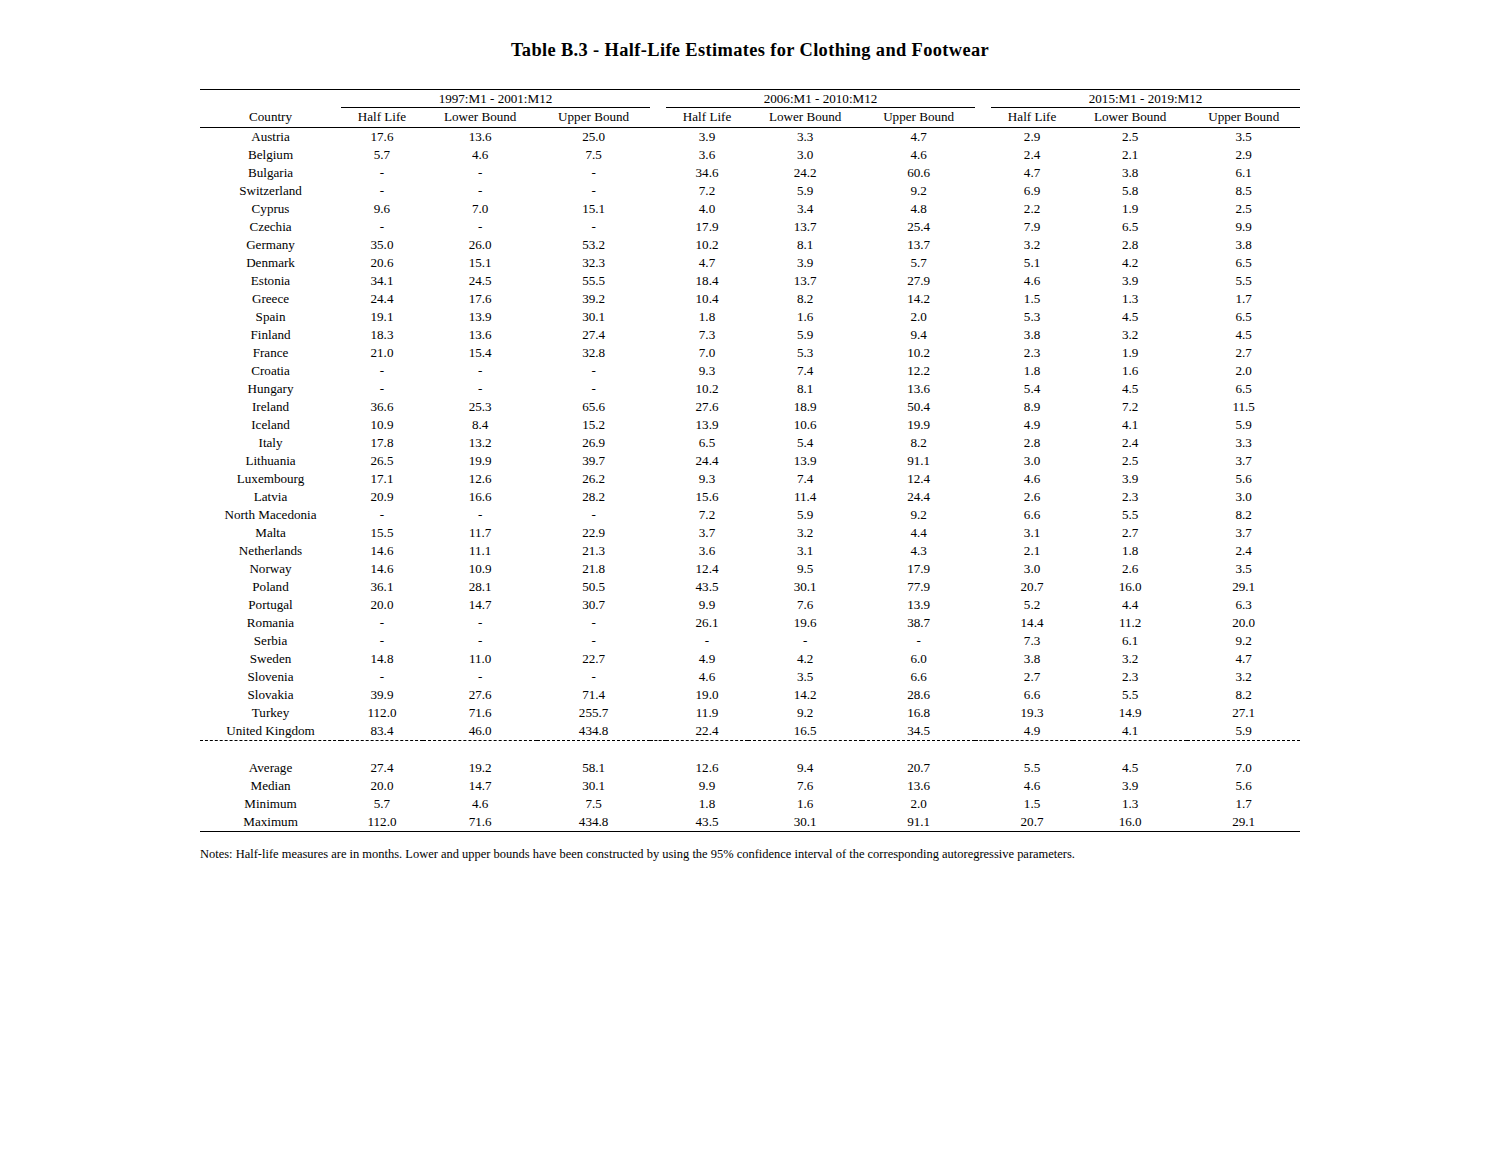Table B.3 - Half-Life Estimates for Clothing and Footwear
| | 1997:M1 - 2001:M12 | | 2006:M1 - 2010:M12 | | 2015:M1 - 2019:M12 |
| --- | --- | --- | --- | --- | --- |
| Country | Half Life | Lower Bound | Upper Bound | | Half Life | Lower Bound | Upper Bound | | Half Life | Lower Bound | Upper Bound |
| Austria | 17.6 | 13.6 | 25.0 | | 3.9 | 3.3 | 4.7 | | 2.9 | 2.5 | 3.5 |
| Belgium | 5.7 | 4.6 | 7.5 | | 3.6 | 3.0 | 4.6 | | 2.4 | 2.1 | 2.9 |
| Bulgaria | - | - | - | | 34.6 | 24.2 | 60.6 | | 4.7 | 3.8 | 6.1 |
| Switzerland | - | - | - | | 7.2 | 5.9 | 9.2 | | 6.9 | 5.8 | 8.5 |
| Cyprus | 9.6 | 7.0 | 15.1 | | 4.0 | 3.4 | 4.8 | | 2.2 | 1.9 | 2.5 |
| Czechia | - | - | - | | 17.9 | 13.7 | 25.4 | | 7.9 | 6.5 | 9.9 |
| Germany | 35.0 | 26.0 | 53.2 | | 10.2 | 8.1 | 13.7 | | 3.2 | 2.8 | 3.8 |
| Denmark | 20.6 | 15.1 | 32.3 | | 4.7 | 3.9 | 5.7 | | 5.1 | 4.2 | 6.5 |
| Estonia | 34.1 | 24.5 | 55.5 | | 18.4 | 13.7 | 27.9 | | 4.6 | 3.9 | 5.5 |
| Greece | 24.4 | 17.6 | 39.2 | | 10.4 | 8.2 | 14.2 | | 1.5 | 1.3 | 1.7 |
| Spain | 19.1 | 13.9 | 30.1 | | 1.8 | 1.6 | 2.0 | | 5.3 | 4.5 | 6.5 |
| Finland | 18.3 | 13.6 | 27.4 | | 7.3 | 5.9 | 9.4 | | 3.8 | 3.2 | 4.5 |
| France | 21.0 | 15.4 | 32.8 | | 7.0 | 5.3 | 10.2 | | 2.3 | 1.9 | 2.7 |
| Croatia | - | - | - | | 9.3 | 7.4 | 12.2 | | 1.8 | 1.6 | 2.0 |
| Hungary | - | - | - | | 10.2 | 8.1 | 13.6 | | 5.4 | 4.5 | 6.5 |
| Ireland | 36.6 | 25.3 | 65.6 | | 27.6 | 18.9 | 50.4 | | 8.9 | 7.2 | 11.5 |
| Iceland | 10.9 | 8.4 | 15.2 | | 13.9 | 10.6 | 19.9 | | 4.9 | 4.1 | 5.9 |
| Italy | 17.8 | 13.2 | 26.9 | | 6.5 | 5.4 | 8.2 | | 2.8 | 2.4 | 3.3 |
| Lithuania | 26.5 | 19.9 | 39.7 | | 24.4 | 13.9 | 91.1 | | 3.0 | 2.5 | 3.7 |
| Luxembourg | 17.1 | 12.6 | 26.2 | | 9.3 | 7.4 | 12.4 | | 4.6 | 3.9 | 5.6 |
| Latvia | 20.9 | 16.6 | 28.2 | | 15.6 | 11.4 | 24.4 | | 2.6 | 2.3 | 3.0 |
| North Macedonia | - | - | - | | 7.2 | 5.9 | 9.2 | | 6.6 | 5.5 | 8.2 |
| Malta | 15.5 | 11.7 | 22.9 | | 3.7 | 3.2 | 4.4 | | 3.1 | 2.7 | 3.7 |
| Netherlands | 14.6 | 11.1 | 21.3 | | 3.6 | 3.1 | 4.3 | | 2.1 | 1.8 | 2.4 |
| Norway | 14.6 | 10.9 | 21.8 | | 12.4 | 9.5 | 17.9 | | 3.0 | 2.6 | 3.5 |
| Poland | 36.1 | 28.1 | 50.5 | | 43.5 | 30.1 | 77.9 | | 20.7 | 16.0 | 29.1 |
| Portugal | 20.0 | 14.7 | 30.7 | | 9.9 | 7.6 | 13.9 | | 5.2 | 4.4 | 6.3 |
| Romania | - | - | - | | 26.1 | 19.6 | 38.7 | | 14.4 | 11.2 | 20.0 |
| Serbia | - | - | - | | - | - | - | | 7.3 | 6.1 | 9.2 |
| Sweden | 14.8 | 11.0 | 22.7 | | 4.9 | 4.2 | 6.0 | | 3.8 | 3.2 | 4.7 |
| Slovenia | - | - | - | | 4.6 | 3.5 | 6.6 | | 2.7 | 2.3 | 3.2 |
| Slovakia | 39.9 | 27.6 | 71.4 | | 19.0 | 14.2 | 28.6 | | 6.6 | 5.5 | 8.2 |
| Turkey | 112.0 | 71.6 | 255.7 | | 11.9 | 9.2 | 16.8 | | 19.3 | 14.9 | 27.1 |
| United Kingdom | 83.4 | 46.0 | 434.8 | | 22.4 | 16.5 | 34.5 | | 4.9 | 4.1 | 5.9 |
| Average | 27.4 | 19.2 | 58.1 | | 12.6 | 9.4 | 20.7 | | 5.5 | 4.5 | 7.0 |
| Median | 20.0 | 14.7 | 30.1 | | 9.9 | 7.6 | 13.6 | | 4.6 | 3.9 | 5.6 |
| Minimum | 5.7 | 4.6 | 7.5 | | 1.8 | 1.6 | 2.0 | | 1.5 | 1.3 | 1.7 |
| Maximum | 112.0 | 71.6 | 434.8 | | 43.5 | 30.1 | 91.1 | | 20.7 | 16.0 | 29.1 |
Notes: Half-life measures are in months. Lower and upper bounds have been constructed by using the 95% confidence interval of the corresponding autoregressive parameters.